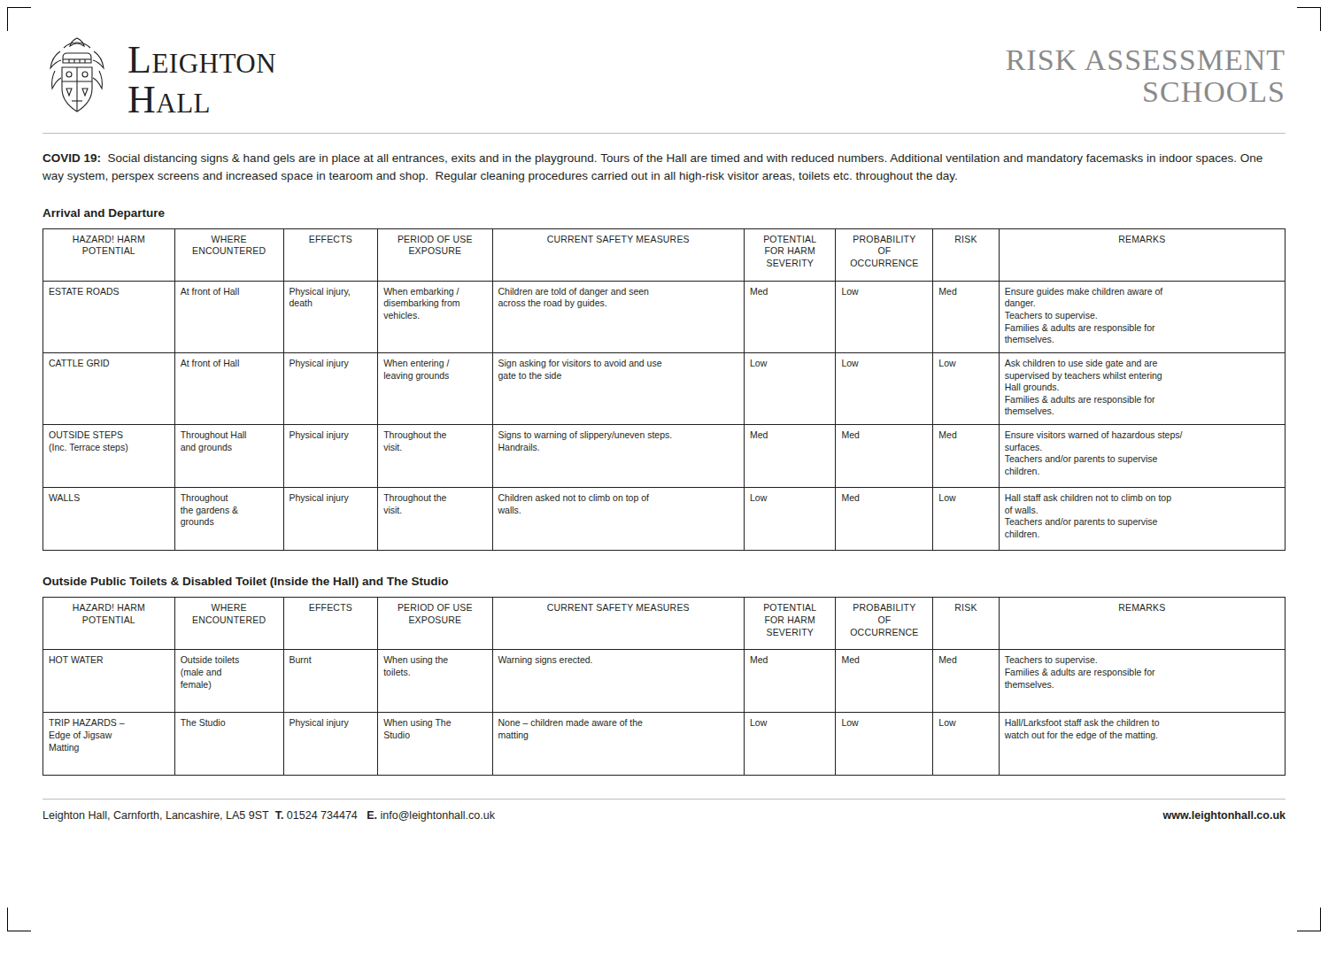Leighton Hall
RISK ASSESSMENT SCHOOLS
COVID 19: Social distancing signs & hand gels are in place at all entrances, exits and in the playground. Tours of the Hall are timed and with reduced numbers. Additional ventilation and mandatory facemasks in indoor spaces. One way system, perspex screens and increased space in tearoom and shop. Regular cleaning procedures carried out in all high-risk visitor areas, toilets etc. throughout the day.
Arrival and Departure
| HAZARD! HARM POTENTIAL | WHERE ENCOUNTERED | EFFECTS | PERIOD OF USE EXPOSURE | CURRENT SAFETY MEASURES | POTENTIAL FOR HARM SEVERITY | PROBABILITY OF OCCURRENCE | RISK | REMARKS |
| --- | --- | --- | --- | --- | --- | --- | --- | --- |
| ESTATE ROADS | At front of Hall | Physical injury, death | When embarking / disembarking from vehicles. | Children are told of danger and seen across the road by guides. | Med | Low | Med | Ensure guides make children aware of danger. Teachers to supervise. Families & adults are responsible for themselves. |
| CATTLE GRID | At front of Hall | Physical injury | When entering / leaving grounds | Sign asking for visitors to avoid and use gate to the side | Low | Low | Low | Ask children to use side gate and are supervised by teachers whilst entering Hall grounds. Families & adults are responsible for themselves. |
| OUTSIDE STEPS (Inc. Terrace steps) | Throughout Hall and grounds | Physical injury | Throughout the visit. | Signs to warning of slippery/uneven steps. Handrails. | Med | Med | Med | Ensure visitors warned of hazardous steps/ surfaces. Teachers and/or parents to supervise children. |
| WALLS | Throughout the gardens & grounds | Physical injury | Throughout the visit. | Children asked not to climb on top of walls. | Low | Med | Low | Hall staff ask children not to climb on top of walls. Teachers and/or parents to supervise children. |
Outside Public Toilets & Disabled Toilet (Inside the Hall) and The Studio
| HAZARD! HARM POTENTIAL | WHERE ENCOUNTERED | EFFECTS | PERIOD OF USE EXPOSURE | CURRENT SAFETY MEASURES | POTENTIAL FOR HARM SEVERITY | PROBABILITY OF OCCURRENCE | RISK | REMARKS |
| --- | --- | --- | --- | --- | --- | --- | --- | --- |
| HOT WATER | Outside toilets (male and female) | Burnt | When using the toilets. | Warning signs erected. | Med | Med | Med | Teachers to supervise. Families & adults are responsible for themselves. |
| TRIP HAZARDS – Edge of Jigsaw Matting | The Studio | Physical injury | When using The Studio | None – children made aware of the matting | Low | Low | Low | Hall/Larksfoot staff ask the children to watch out for the edge of the matting. |
Leighton Hall, Carnforth, Lancashire, LA5 9ST T. 01524 734474 E. info@leightonhall.co.uk
www.leightonhall.co.uk